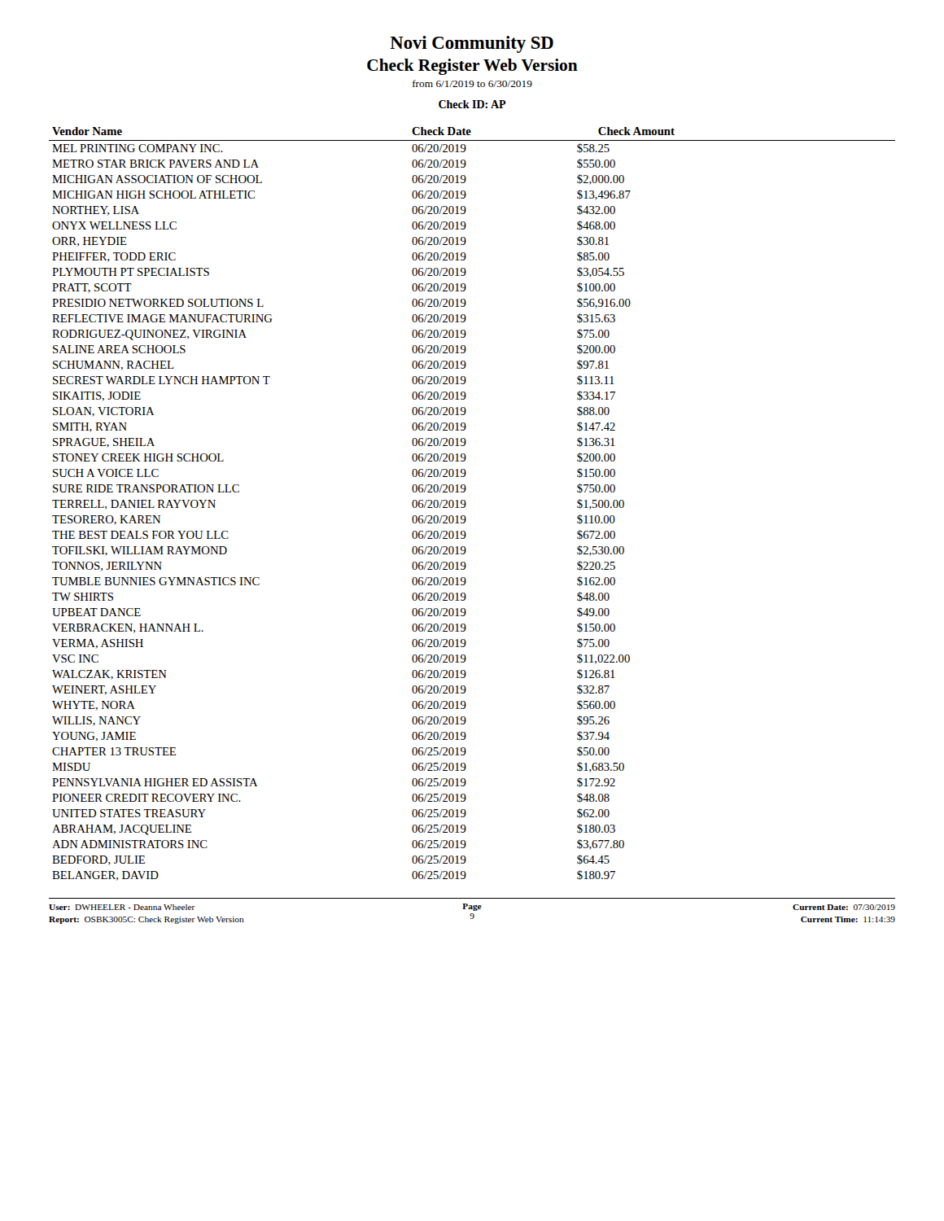Novi Community SD
Check Register Web Version
from 6/1/2019 to 6/30/2019
Check ID: AP
| Vendor Name | Check Date | Check Amount | |
| --- | --- | --- | --- |
| MEL PRINTING COMPANY INC. | 06/20/2019 | $58.25 | |
| METRO STAR BRICK PAVERS AND LA | 06/20/2019 | $550.00 | |
| MICHIGAN ASSOCIATION OF SCHOOL | 06/20/2019 | $2,000.00 | |
| MICHIGAN HIGH SCHOOL ATHLETIC | 06/20/2019 | $13,496.87 | |
| NORTHEY, LISA | 06/20/2019 | $432.00 | |
| ONYX WELLNESS LLC | 06/20/2019 | $468.00 | |
| ORR, HEYDIE | 06/20/2019 | $30.81 | |
| PHEIFFER, TODD ERIC | 06/20/2019 | $85.00 | |
| PLYMOUTH PT SPECIALISTS | 06/20/2019 | $3,054.55 | |
| PRATT, SCOTT | 06/20/2019 | $100.00 | |
| PRESIDIO NETWORKED SOLUTIONS L | 06/20/2019 | $56,916.00 | |
| REFLECTIVE IMAGE MANUFACTURING | 06/20/2019 | $315.63 | |
| RODRIGUEZ-QUINONEZ, VIRGINIA | 06/20/2019 | $75.00 | |
| SALINE AREA SCHOOLS | 06/20/2019 | $200.00 | |
| SCHUMANN, RACHEL | 06/20/2019 | $97.81 | |
| SECREST WARDLE LYNCH HAMPTON T | 06/20/2019 | $113.11 | |
| SIKAITIS, JODIE | 06/20/2019 | $334.17 | |
| SLOAN, VICTORIA | 06/20/2019 | $88.00 | |
| SMITH, RYAN | 06/20/2019 | $147.42 | |
| SPRAGUE, SHEILA | 06/20/2019 | $136.31 | |
| STONEY CREEK HIGH SCHOOL | 06/20/2019 | $200.00 | |
| SUCH A VOICE LLC | 06/20/2019 | $150.00 | |
| SURE RIDE TRANSPORATION LLC | 06/20/2019 | $750.00 | |
| TERRELL, DANIEL RAYVOYN | 06/20/2019 | $1,500.00 | |
| TESORERO, KAREN | 06/20/2019 | $110.00 | |
| THE BEST DEALS FOR YOU LLC | 06/20/2019 | $672.00 | |
| TOFILSKI, WILLIAM RAYMOND | 06/20/2019 | $2,530.00 | |
| TONNOS, JERILYNN | 06/20/2019 | $220.25 | |
| TUMBLE BUNNIES GYMNASTICS INC | 06/20/2019 | $162.00 | |
| TW SHIRTS | 06/20/2019 | $48.00 | |
| UPBEAT DANCE | 06/20/2019 | $49.00 | |
| VERBRACKEN, HANNAH L. | 06/20/2019 | $150.00 | |
| VERMA, ASHISH | 06/20/2019 | $75.00 | |
| VSC INC | 06/20/2019 | $11,022.00 | |
| WALCZAK, KRISTEN | 06/20/2019 | $126.81 | |
| WEINERT, ASHLEY | 06/20/2019 | $32.87 | |
| WHYTE, NORA | 06/20/2019 | $560.00 | |
| WILLIS, NANCY | 06/20/2019 | $95.26 | |
| YOUNG, JAMIE | 06/20/2019 | $37.94 | |
| CHAPTER 13 TRUSTEE | 06/25/2019 | $50.00 | |
| MISDU | 06/25/2019 | $1,683.50 | |
| PENNSYLVANIA HIGHER ED ASSISTA | 06/25/2019 | $172.92 | |
| PIONEER CREDIT RECOVERY INC. | 06/25/2019 | $48.08 | |
| UNITED STATES TREASURY | 06/25/2019 | $62.00 | |
| ABRAHAM, JACQUELINE | 06/25/2019 | $180.03 | |
| ADN ADMINISTRATORS INC | 06/25/2019 | $3,677.80 | |
| BEDFORD, JULIE | 06/25/2019 | $64.45 | |
| BELANGER, DAVID | 06/25/2019 | $180.97 | |
User: DWHEELER - Deanna Wheeler
Report: OSBK3005C: Check Register Web Version
Page
9
Current Date: 07/30/2019
Current Time: 11:14:39